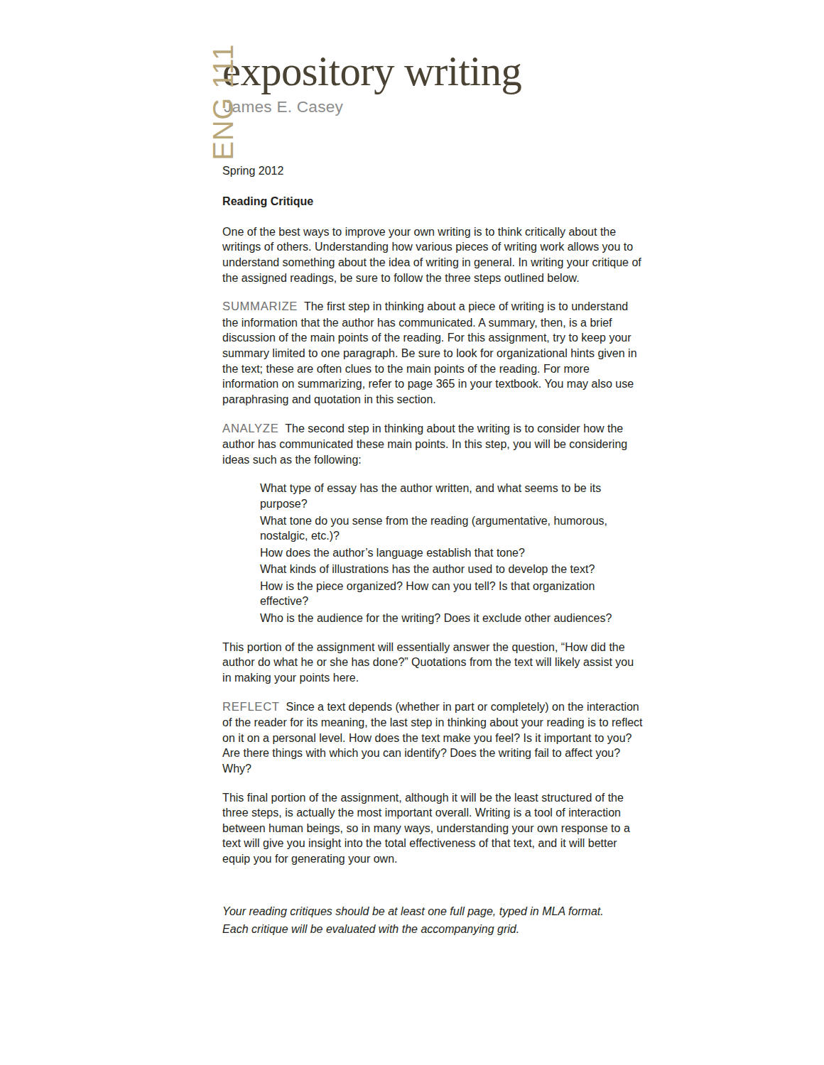ENG 111
expository writing
James E. Casey
Spring 2012
Reading Critique
One of the best ways to improve your own writing is to think critically about the writings of others. Understanding how various pieces of writing work allows you to understand something about the idea of writing in general. In writing your critique of the assigned readings, be sure to follow the three steps outlined below.
SUMMARIZE The first step in thinking about a piece of writing is to understand the information that the author has communicated. A summary, then, is a brief discussion of the main points of the reading. For this assignment, try to keep your summary limited to one paragraph. Be sure to look for organizational hints given in the text; these are often clues to the main points of the reading. For more information on summarizing, refer to page 365 in your textbook. You may also use paraphrasing and quotation in this section.
ANALYZE The second step in thinking about the writing is to consider how the author has communicated these main points. In this step, you will be considering ideas such as the following:
What type of essay has the author written, and what seems to be its purpose?
What tone do you sense from the reading (argumentative, humorous, nostalgic, etc.)?
How does the author’s language establish that tone?
What kinds of illustrations has the author used to develop the text?
How is the piece organized? How can you tell? Is that organization effective?
Who is the audience for the writing? Does it exclude other audiences?
This portion of the assignment will essentially answer the question, “How did the author do what he or she has done?” Quotations from the text will likely assist you in making your points here.
REFLECT Since a text depends (whether in part or completely) on the interaction of the reader for its meaning, the last step in thinking about your reading is to reflect on it on a personal level. How does the text make you feel? Is it important to you? Are there things with which you can identify? Does the writing fail to affect you? Why?
This final portion of the assignment, although it will be the least structured of the three steps, is actually the most important overall. Writing is a tool of interaction between human beings, so in many ways, understanding your own response to a text will give you insight into the total effectiveness of that text, and it will better equip you for generating your own.
Your reading critiques should be at least one full page, typed in MLA format.
Each critique will be evaluated with the accompanying grid.